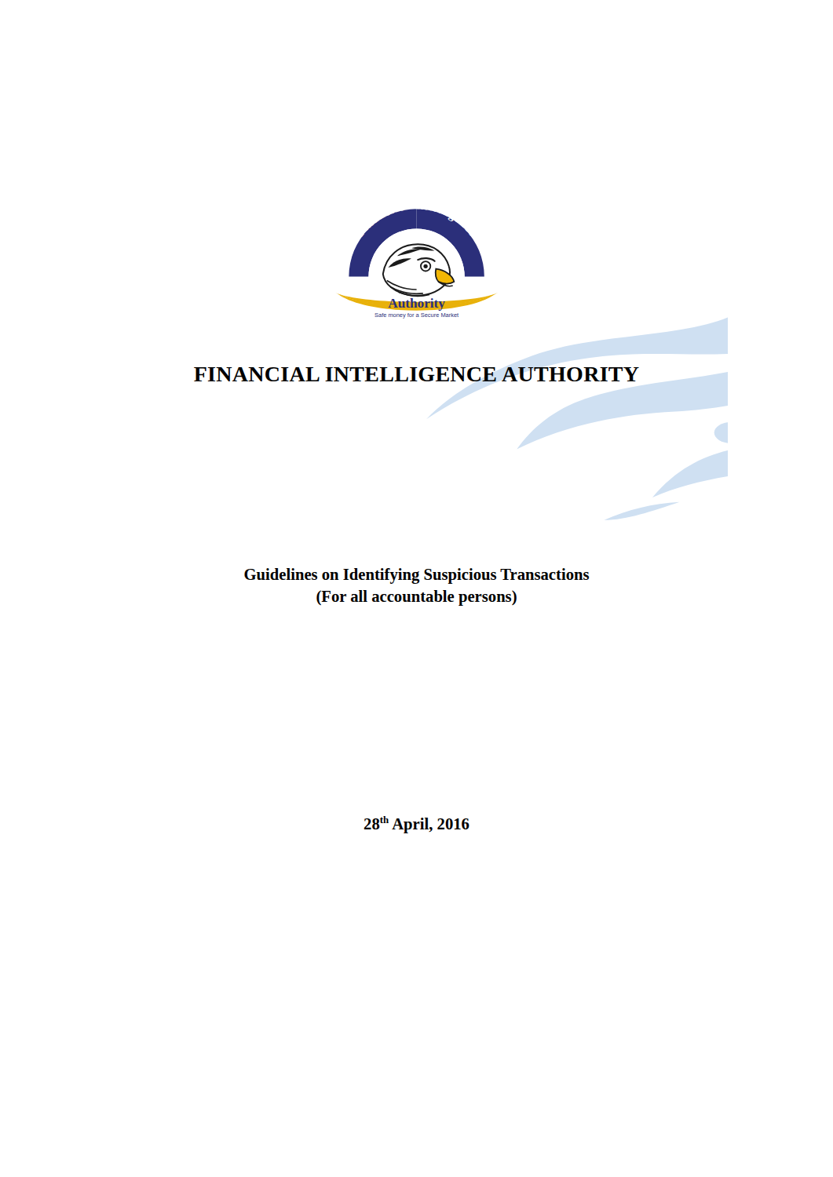Financial Intelligence Authority Safe money for a Secure Market
FINANCIAL INTELLIGENCE AUTHORITY
Guidelines on Identifying Suspicious Transactions
(For all accountable persons)
28th April, 2016